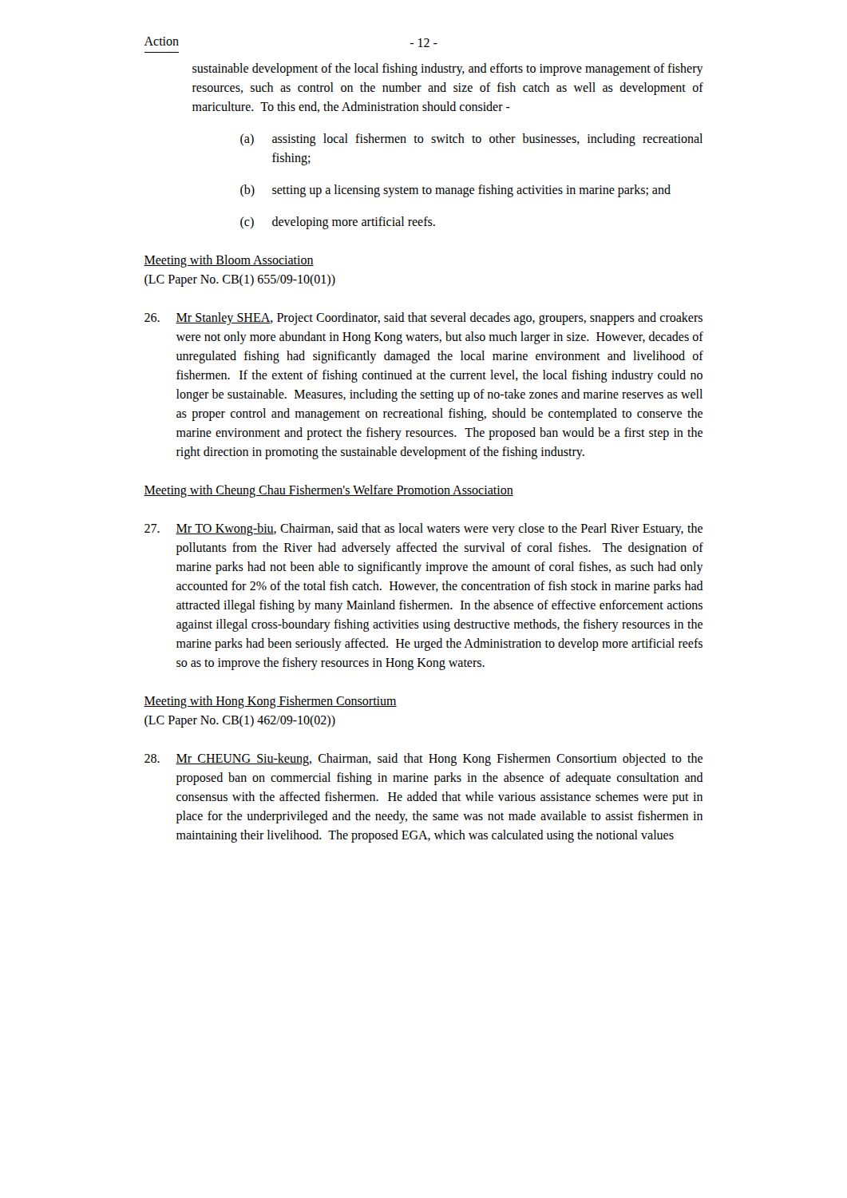Action
- 12 -
sustainable development of the local fishing industry, and efforts to improve management of fishery resources, such as control on the number and size of fish catch as well as development of mariculture. To this end, the Administration should consider -
(a)
assisting local fishermen to switch to other businesses, including recreational fishing;
(b)
setting up a licensing system to manage fishing activities in marine parks; and
(c)
developing more artificial reefs.
Meeting with Bloom Association
(LC Paper No. CB(1) 655/09-10(01))
26.
Mr Stanley SHEA, Project Coordinator, said that several decades ago, groupers, snappers and croakers were not only more abundant in Hong Kong waters, but also much larger in size. However, decades of unregulated fishing had significantly damaged the local marine environment and livelihood of fishermen. If the extent of fishing continued at the current level, the local fishing industry could no longer be sustainable. Measures, including the setting up of no-take zones and marine reserves as well as proper control and management on recreational fishing, should be contemplated to conserve the marine environment and protect the fishery resources. The proposed ban would be a first step in the right direction in promoting the sustainable development of the fishing industry.
Meeting with Cheung Chau Fishermen's Welfare Promotion Association
27.
Mr TO Kwong-biu, Chairman, said that as local waters were very close to the Pearl River Estuary, the pollutants from the River had adversely affected the survival of coral fishes. The designation of marine parks had not been able to significantly improve the amount of coral fishes, as such had only accounted for 2% of the total fish catch. However, the concentration of fish stock in marine parks had attracted illegal fishing by many Mainland fishermen. In the absence of effective enforcement actions against illegal cross-boundary fishing activities using destructive methods, the fishery resources in the marine parks had been seriously affected. He urged the Administration to develop more artificial reefs so as to improve the fishery resources in Hong Kong waters.
Meeting with Hong Kong Fishermen Consortium
(LC Paper No. CB(1) 462/09-10(02))
28.
Mr CHEUNG Siu-keung, Chairman, said that Hong Kong Fishermen Consortium objected to the proposed ban on commercial fishing in marine parks in the absence of adequate consultation and consensus with the affected fishermen. He added that while various assistance schemes were put in place for the underprivileged and the needy, the same was not made available to assist fishermen in maintaining their livelihood. The proposed EGA, which was calculated using the notional values